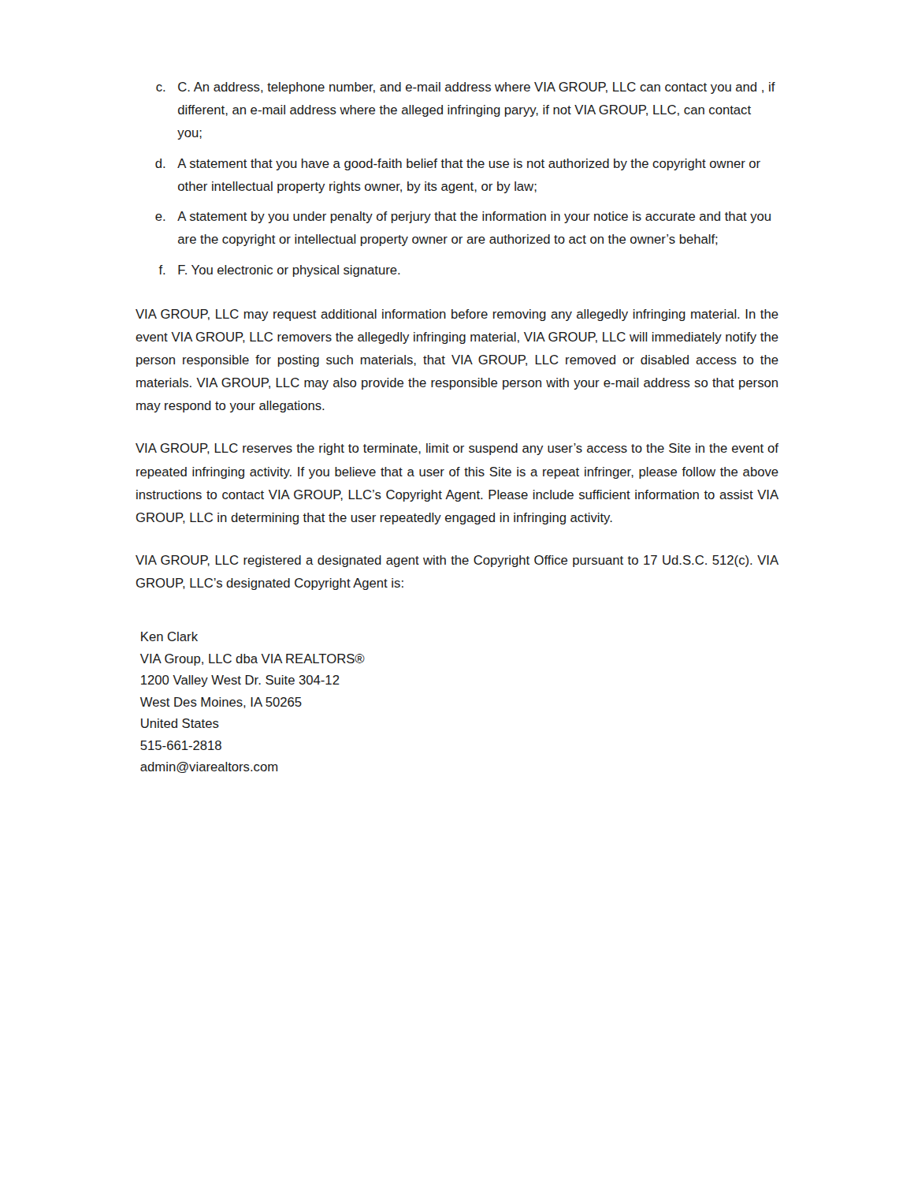C. An address, telephone number, and e-mail address where VIA GROUP, LLC can contact you and , if different, an e-mail address where the alleged infringing paryy, if not VIA GROUP, LLC, can contact you;
A statement that you have a good-faith belief that the use is not authorized by the copyright owner or other intellectual property rights owner, by its agent, or by law;
A statement by you under penalty of perjury that the information in your notice is accurate and that you are the copyright or intellectual property owner or are authorized to act on the owner’s behalf;
F. You electronic or physical signature.
VIA GROUP, LLC may request additional information before removing any allegedly infringing material. In the event VIA GROUP, LLC removers the allegedly infringing material, VIA GROUP, LLC will immediately notify the person responsible for posting such materials, that VIA GROUP, LLC removed or disabled access to the materials. VIA GROUP, LLC may also provide the responsible person with your e-mail address so that person may respond to your allegations.
VIA GROUP, LLC reserves the right to terminate, limit or suspend any user’s access to the Site in the event of repeated infringing activity. If you believe that a user of this Site is a repeat infringer, please follow the above instructions to contact VIA GROUP, LLC’s Copyright Agent. Please include sufficient information to assist VIA GROUP, LLC in determining that the user repeatedly engaged in infringing activity.
VIA GROUP, LLC registered a designated agent with the Copyright Office pursuant to 17 Ud.S.C. 512(c). VIA GROUP, LLC’s designated Copyright Agent is:
Ken Clark
VIA Group, LLC dba VIA REALTORS®
1200 Valley West Dr. Suite 304-12
West Des Moines, IA 50265
United States
515-661-2818
admin@viarealtors.com